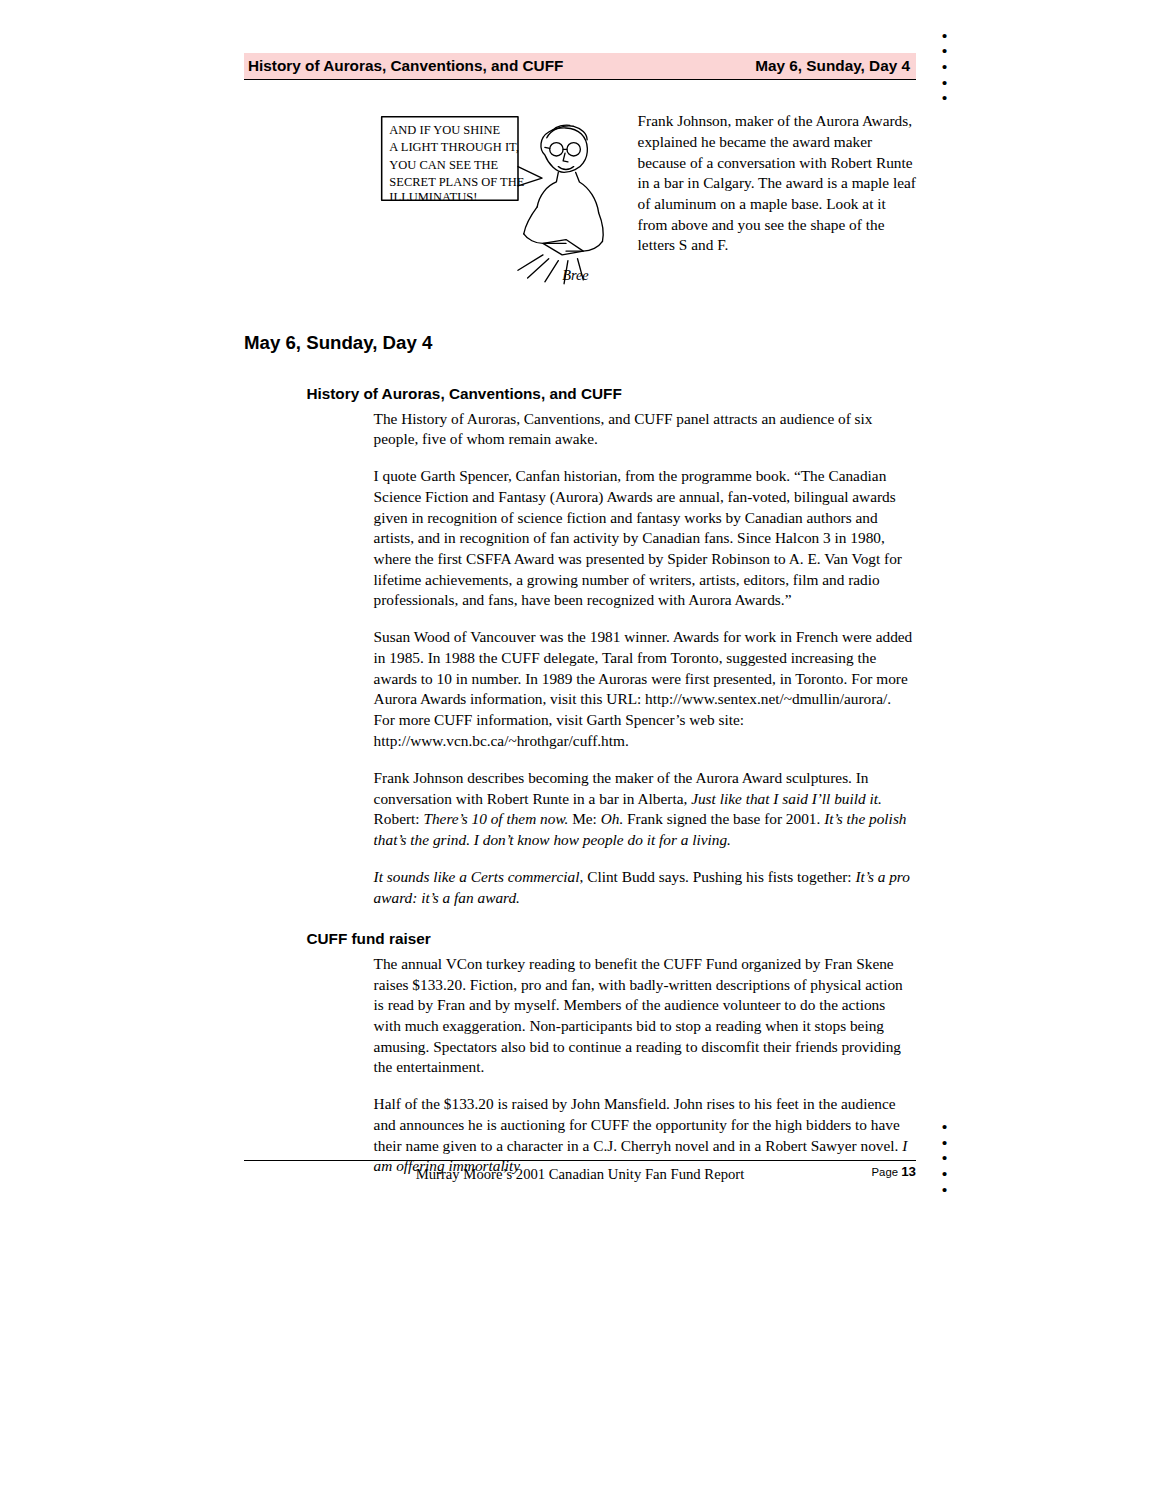•
•
•
•
•
History of Auroras, Canventions, and CUFF May 6, Sunday, Day 4
AND IF YOU SHINE A LIGHT THROUGH IT, YOU CAN SEE THE SECRET PLANS OF THE ILLUMINATUS! Bree
Frank Johnson, maker of the Aurora Awards, explained he became the award maker because of a conversation with Robert Runte in a bar in Calgary. The award is a maple leaf of aluminum on a maple base. Look at it from above and you see the shape of the letters S and F.
May 6, Sunday, Day 4
History of Auroras, Canventions, and CUFF
The History of Auroras, Canventions, and CUFF panel attracts an audience of six people, five of whom remain awake.
I quote Garth Spencer, Canfan historian, from the programme book. “The Canadian Science Fiction and Fantasy (Aurora) Awards are annual, fan-voted, bilingual awards given in recognition of science fiction and fantasy works by Canadian authors and artists, and in recognition of fan activity by Canadian fans. Since Halcon 3 in 1980, where the first CSFFA Award was presented by Spider Robinson to A. E. Van Vogt for lifetime achievements, a growing number of writers, artists, editors, film and radio professionals, and fans, have been recognized with Aurora Awards.”
Susan Wood of Vancouver was the 1981 winner. Awards for work in French were added in 1985. In 1988 the CUFF delegate, Taral from Toronto, suggested increasing the awards to 10 in number. In 1989 the Auroras were first presented, in Toronto. For more Aurora Awards information, visit this URL: http://www.sentex.net/~dmullin/aurora/. For more CUFF information, visit Garth Spencer’s web site: http://www.vcn.bc.ca/~hrothgar/cuff.htm.
Frank Johnson describes becoming the maker of the Aurora Award sculptures. In conversation with Robert Runte in a bar in Alberta, Just like that I said I’ll build it. Robert: There’s 10 of them now. Me: Oh. Frank signed the base for 2001. It’s the polish that’s the grind. I don’t know how people do it for a living.
It sounds like a Certs commercial, Clint Budd says. Pushing his fists together: It’s a pro award: it’s a fan award.
CUFF fund raiser
The annual VCon turkey reading to benefit the CUFF Fund organized by Fran Skene raises $133.20. Fiction, pro and fan, with badly-written descriptions of physical action is read by Fran and by myself. Members of the audience volunteer to do the actions with much exaggeration. Non-participants bid to stop a reading when it stops being amusing. Spectators also bid to continue a reading to discomfit their friends providing the entertainment.
Half of the $133.20 is raised by John Mansfield. John rises to his feet in the audience and announces he is auctioning for CUFF the opportunity for the high bidders to have their name given to a character in a C.J. Cherryh novel and in a Robert Sawyer novel. I am offering immortality
•
•
•
•
•
Murray Moore’s 2001 Canadian Unity Fan Fund Report Page 13